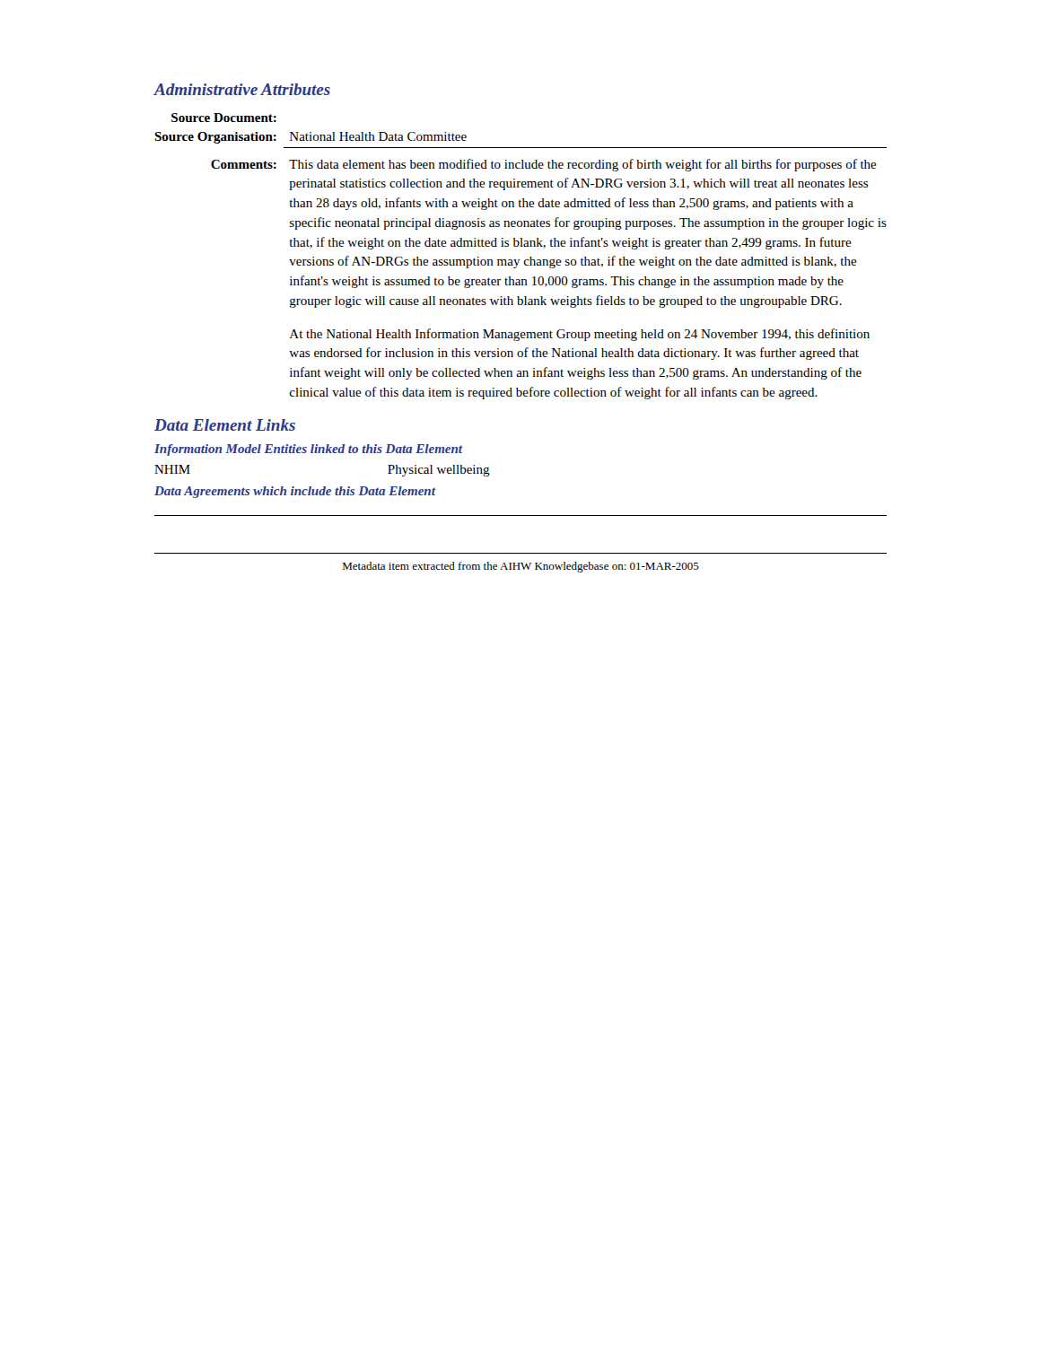Administrative Attributes
| Source Document: | |
| Source Organisation: | National Health Data Committee |
| Comments: | This data element has been modified to include the recording of birth weight for all births for purposes of the perinatal statistics collection and the requirement of AN-DRG version 3.1, which will treat all neonates less than 28 days old, infants with a weight on the date admitted of less than 2,500 grams, and patients with a specific neonatal principal diagnosis as neonates for grouping purposes. The assumption in the grouper logic is that, if the weight on the date admitted is blank, the infant's weight is greater than 2,499 grams. In future versions of AN-DRGs the assumption may change so that, if the weight on the date admitted is blank, the infant's weight is assumed to be greater than 10,000 grams. This change in the assumption made by the grouper logic will cause all neonates with blank weights fields to be grouped to the ungroupable DRG. At the National Health Information Management Group meeting held on 24 November 1994, this definition was endorsed for inclusion in this version of the National health data dictionary. It was further agreed that infant weight will only be collected when an infant weighs less than 2,500 grams. An understanding of the clinical value of this data item is required before collection of weight for all infants can be agreed. |
Data Element Links
Information Model Entities linked to this Data Element
| NHIM | Physical wellbeing |
Data Agreements which include this Data Element
Metadata item extracted from the AIHW Knowledgebase on: 01-MAR-2005